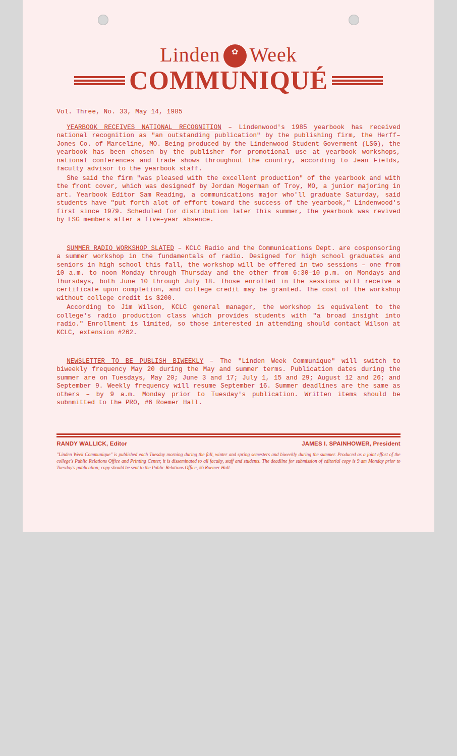Linden ✿ Week
COMMUNIQUÉ
Vol. Three, No. 33, May 14, 1985
YEARBOOK RECEIVES NATIONAL RECOGNITION – Lindenwood's 1985 yearbook has received national recognition as "an outstanding publication" by the publishing firm, the Herff–Jones Co. of Marceline, MO. Being produced by the Lindenwood Student Goverment (LSG), the yearbook has been chosen by the publisher for promotional use at yearbook workshops, national conferences and trade shows throughout the country, according to Jean Fields, faculty advisor to the yearbook staff.
She said the firm "was pleased with the excellent production" of the yearbook and with the front cover, which was designedf by Jordan Mogerman of Troy, MO, a junior majoring in art. Yearbook Editor Sam Reading, a communications major who'll graduate Saturday, said students have "put forth alot of effort toward the success of the yearbook," Lindenwood's first since 1979. Scheduled for distribution later this summer, the yearbook was revived by LSG members after a five–year absence.
SUMMER RADIO WORKSHOP SLATED – KCLC Radio and the Communications Dept. are cosponsoring a summer workshop in the fundamentals of radio. Designed for high school graduates and seniors in high school this fall, the workshop will be offered in two sessions – one from 10 a.m. to noon Monday through Thursday and the other from 6:30–10 p.m. on Mondays and Thursdays, both June 10 through July 18. Those enrolled in the sessions will receive a certificate upon completion, and college credit may be granted. The cost of the workshop without college credit is $200.
According to Jim Wilson, KCLC general manager, the workshop is equivalent to the college's radio production class which provides students with "a broad insight into radio." Enrollment is limited, so those interested in attending should contact Wilson at KCLC, extension #262.
NEWSLETTER TO BE PUBLISH BIWEEKLY – The "Linden Week Communique" will switch to biweekly frequency May 20 during the May and summer terms. Publication dates during the summer are on Tuesdays, May 20; June 3 and 17; July 1, 15 and 29; August 12 and 26; and September 9. Weekly frequency will resume September 16. Summer deadlines are the same as others – by 9 a.m. Monday prior to Tuesday's publication. Written items should be subnmitted to the PRO, #6 Roemer Hall.
RANDY WALLICK, Editor JAMES I. SPAINHOWER, President
"Linden Week Communique" is published each Tuesday morning during the fall, winter and spring semesters and biweekly during the summer. Produced as a joint effort of the college's Public Relations Office and Printing Center, it is disseminated to all faculty, staff and students. The deadline for submission of editorial copy is 9 am Monday prior to Tuesday's publication; copy should be sent to the Public Relations Office, #6 Roemer Hall.